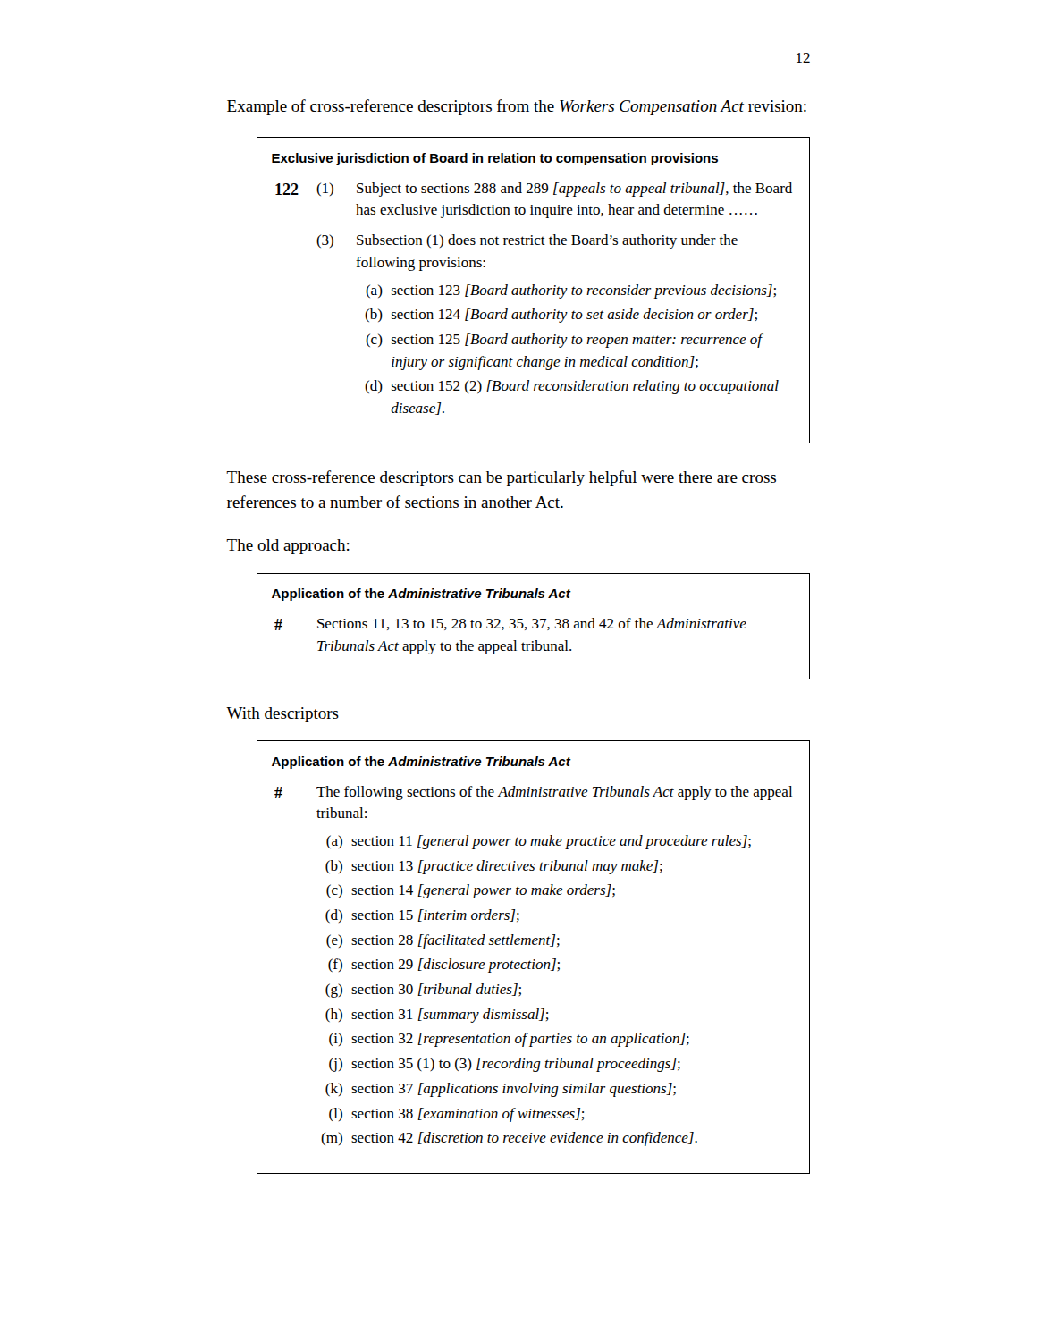12
Example of cross-reference descriptors from the Workers Compensation Act revision:
Exclusive jurisdiction of Board in relation to compensation provisions
122
(1)
Subject to sections 288 and 289 [appeals to appeal tribunal], the Board has exclusive jurisdiction to inquire into, hear and determine ……
(3)
Subsection (1) does not restrict the Board’s authority under the following provisions:
(a) section 123 [Board authority to reconsider previous decisions];
(b) section 124 [Board authority to set aside decision or order];
(c) section 125 [Board authority to reopen matter: recurrence of injury or significant change in medical condition];
(d) section 152 (2) [Board reconsideration relating to occupational disease].
These cross-reference descriptors can be particularly helpful were there are cross references to a number of sections in another Act.
The old approach:
Application of the Administrative Tribunals Act
#
Sections 11, 13 to 15, 28 to 32, 35, 37, 38 and 42 of the Administrative Tribunals Act apply to the appeal tribunal.
With descriptors
Application of the Administrative Tribunals Act
#
The following sections of the Administrative Tribunals Act apply to the appeal tribunal:
(a) section 11 [general power to make practice and procedure rules];
(b) section 13 [practice directives tribunal may make];
(c) section 14 [general power to make orders];
(d) section 15 [interim orders];
(e) section 28 [facilitated settlement];
(f) section 29 [disclosure protection];
(g) section 30 [tribunal duties];
(h) section 31 [summary dismissal];
(i) section 32 [representation of parties to an application];
(j) section 35 (1) to (3) [recording tribunal proceedings];
(k) section 37 [applications involving similar questions];
(l) section 38 [examination of witnesses];
(m) section 42 [discretion to receive evidence in confidence].